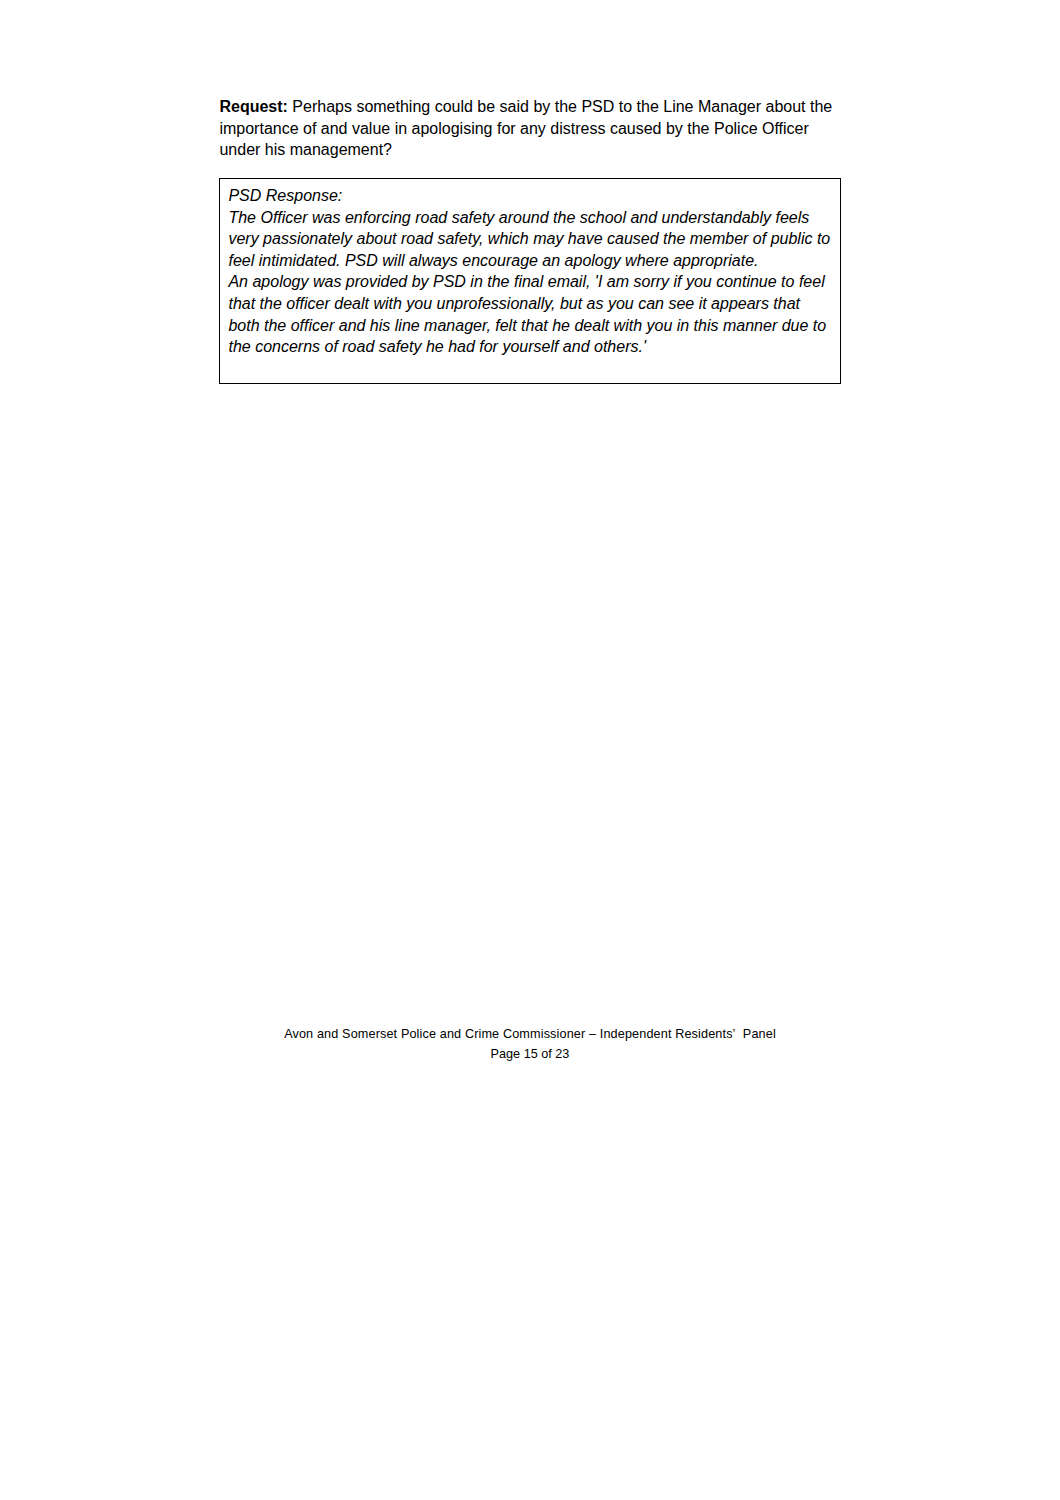Request: Perhaps something could be said by the PSD to the Line Manager about the importance of and value in apologising for any distress caused by the Police Officer under his management?
PSD Response:
The Officer was enforcing road safety around the school and understandably feels very passionately about road safety, which may have caused the member of public to feel intimidated. PSD will always encourage an apology where appropriate.
An apology was provided by PSD in the final email, 'I am sorry if you continue to feel that the officer dealt with you unprofessionally, but as you can see it appears that both the officer and his line manager, felt that he dealt with you in this manner due to the concerns of road safety he had for yourself and others.'
Avon and Somerset Police and Crime Commissioner – Independent Residents’ Panel
Page 15 of 23